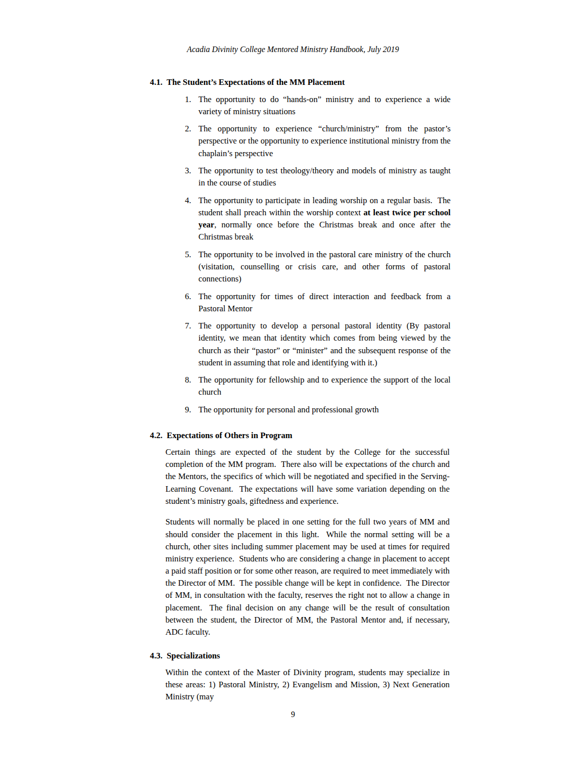Acadia Divinity College Mentored Ministry Handbook, July 2019
4.1. The Student’s Expectations of the MM Placement
The opportunity to do “hands-on” ministry and to experience a wide variety of ministry situations
The opportunity to experience “church/ministry” from the pastor’s perspective or the opportunity to experience institutional ministry from the chaplain’s perspective
The opportunity to test theology/theory and models of ministry as taught in the course of studies
The opportunity to participate in leading worship on a regular basis. The student shall preach within the worship context at least twice per school year, normally once before the Christmas break and once after the Christmas break
The opportunity to be involved in the pastoral care ministry of the church (visitation, counselling or crisis care, and other forms of pastoral connections)
The opportunity for times of direct interaction and feedback from a Pastoral Mentor
The opportunity to develop a personal pastoral identity (By pastoral identity, we mean that identity which comes from being viewed by the church as their “pastor” or “minister” and the subsequent response of the student in assuming that role and identifying with it.)
The opportunity for fellowship and to experience the support of the local church
The opportunity for personal and professional growth
4.2. Expectations of Others in Program
Certain things are expected of the student by the College for the successful completion of the MM program. There also will be expectations of the church and the Mentors, the specifics of which will be negotiated and specified in the Serving-Learning Covenant. The expectations will have some variation depending on the student’s ministry goals, giftedness and experience.
Students will normally be placed in one setting for the full two years of MM and should consider the placement in this light. While the normal setting will be a church, other sites including summer placement may be used at times for required ministry experience. Students who are considering a change in placement to accept a paid staff position or for some other reason, are required to meet immediately with the Director of MM. The possible change will be kept in confidence. The Director of MM, in consultation with the faculty, reserves the right not to allow a change in placement. The final decision on any change will be the result of consultation between the student, the Director of MM, the Pastoral Mentor and, if necessary, ADC faculty.
4.3. Specializations
Within the context of the Master of Divinity program, students may specialize in these areas: 1) Pastoral Ministry, 2) Evangelism and Mission, 3) Next Generation Ministry (may
9